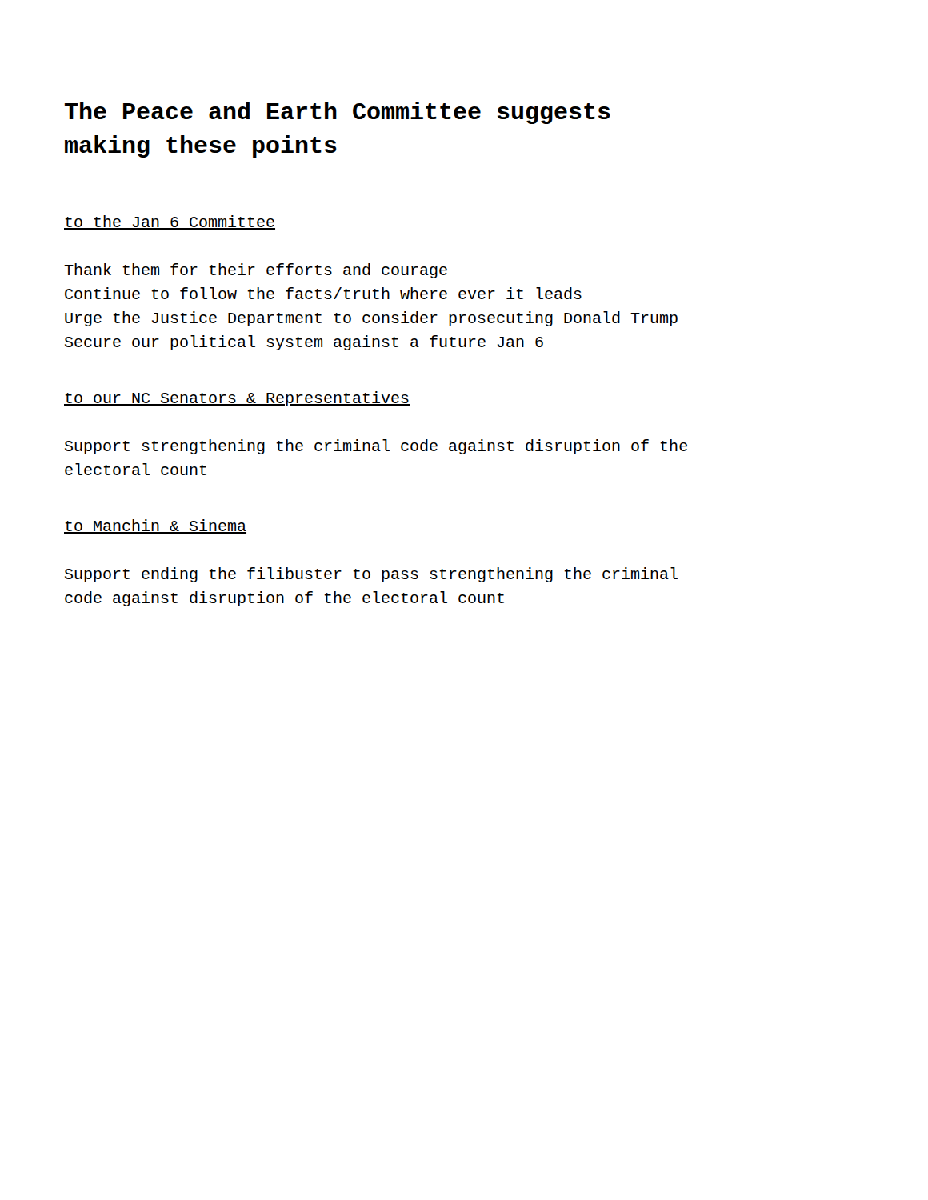The Peace and Earth Committee suggests making these points
to the Jan 6 Committee
Thank them for their efforts and courage
Continue to follow the facts/truth where ever it leads
Urge the Justice Department to consider prosecuting Donald Trump
Secure our political system against a future Jan 6
to our NC Senators & Representatives
Support strengthening the criminal code against disruption of the electoral count
to Manchin & Sinema
Support ending the filibuster to pass strengthening the criminal code against disruption of the electoral count